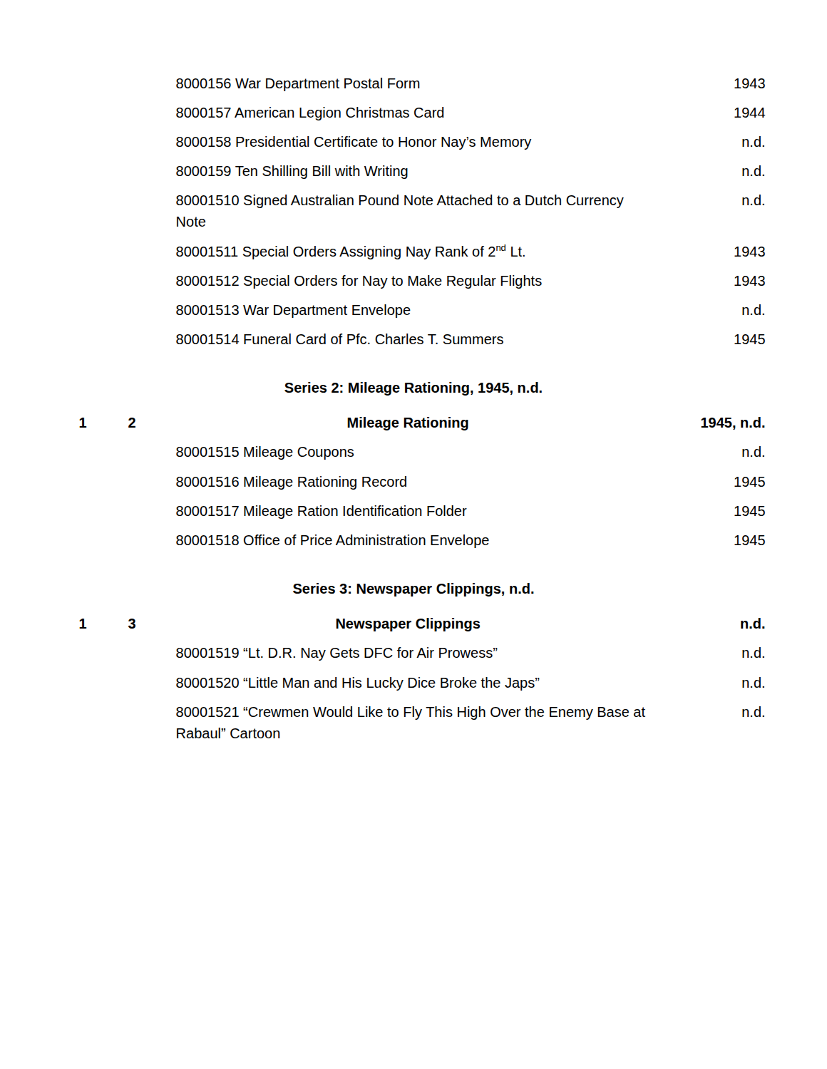| | | 8000156 War Department Postal Form | 1943 |
| | | 8000157 American Legion Christmas Card | 1944 |
| | | 8000158 Presidential Certificate to Honor Nay’s Memory | n.d. |
| | | 8000159 Ten Shilling Bill with Writing | n.d. |
| | | 80001510 Signed Australian Pound Note Attached to a Dutch Currency Note | n.d. |
| | | 80001511 Special Orders Assigning Nay Rank of 2 nd Lt. | 1943 |
| | | 80001512 Special Orders for Nay to Make Regular Flights | 1943 |
| | | 80001513 War Department Envelope | n.d. |
| | | 80001514 Funeral Card of Pfc. Charles T. Summers | 1945 |
| Series 2: Mileage Rationing, 1945, n.d. |
| 1 | 2 | Mileage Rationing | 1945, n.d. |
| | | 80001515 Mileage Coupons | n.d. |
| | | 80001516 Mileage Rationing Record | 1945 |
| | | 80001517 Mileage Ration Identification Folder | 1945 |
| | | 80001518 Office of Price Administration Envelope | 1945 |
| Series 3: Newspaper Clippings, n.d. |
| 1 | 3 | Newspaper Clippings | n.d. |
| | | 80001519 “Lt. D.R. Nay Gets DFC for Air Prowess” | n.d. |
| | | 80001520 “Little Man and His Lucky Dice Broke the Japs” | n.d. |
| | | 80001521 “Crewmen Would Like to Fly This High Over the Enemy Base at Rabaul” Cartoon | n.d. |